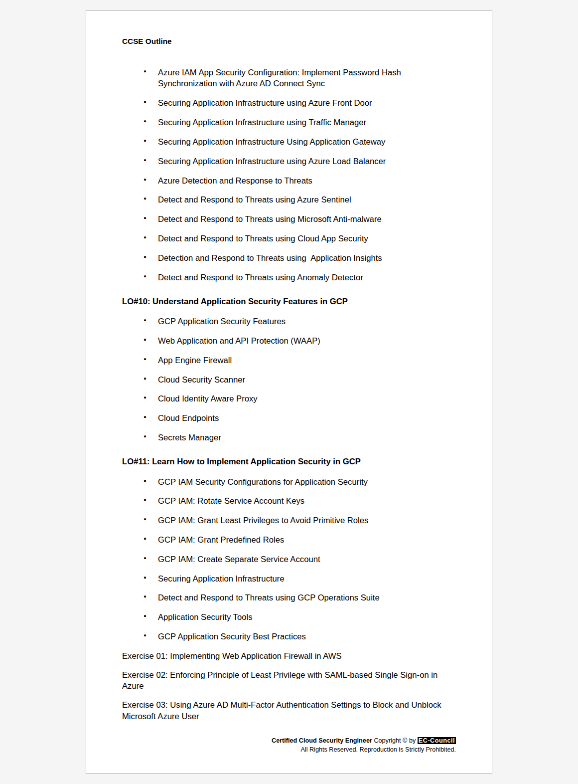CCSE Outline
Azure IAM App Security Configuration: Implement Password Hash Synchronization with Azure AD Connect Sync
Securing Application Infrastructure using Azure Front Door
Securing Application Infrastructure using Traffic Manager
Securing Application Infrastructure Using Application Gateway
Securing Application Infrastructure using Azure Load Balancer
Azure Detection and Response to Threats
Detect and Respond to Threats using Azure Sentinel
Detect and Respond to Threats using Microsoft Anti-malware
Detect and Respond to Threats using Cloud App Security
Detection and Respond to Threats using Application Insights
Detect and Respond to Threats using Anomaly Detector
LO#10: Understand Application Security Features in GCP
GCP Application Security Features
Web Application and API Protection (WAAP)
App Engine Firewall
Cloud Security Scanner
Cloud Identity Aware Proxy
Cloud Endpoints
Secrets Manager
LO#11: Learn How to Implement Application Security in GCP
GCP IAM Security Configurations for Application Security
GCP IAM: Rotate Service Account Keys
GCP IAM: Grant Least Privileges to Avoid Primitive Roles
GCP IAM: Grant Predefined Roles
GCP IAM: Create Separate Service Account
Securing Application Infrastructure
Detect and Respond to Threats using GCP Operations Suite
Application Security Tools
GCP Application Security Best Practices
Exercise 01: Implementing Web Application Firewall in AWS
Exercise 02: Enforcing Principle of Least Privilege with SAML-based Single Sign-on in Azure
Exercise 03: Using Azure AD Multi-Factor Authentication Settings to Block and Unblock Microsoft Azure User
Certified Cloud Security Engineer Copyright © by EC-Council
All Rights Reserved. Reproduction is Strictly Prohibited.